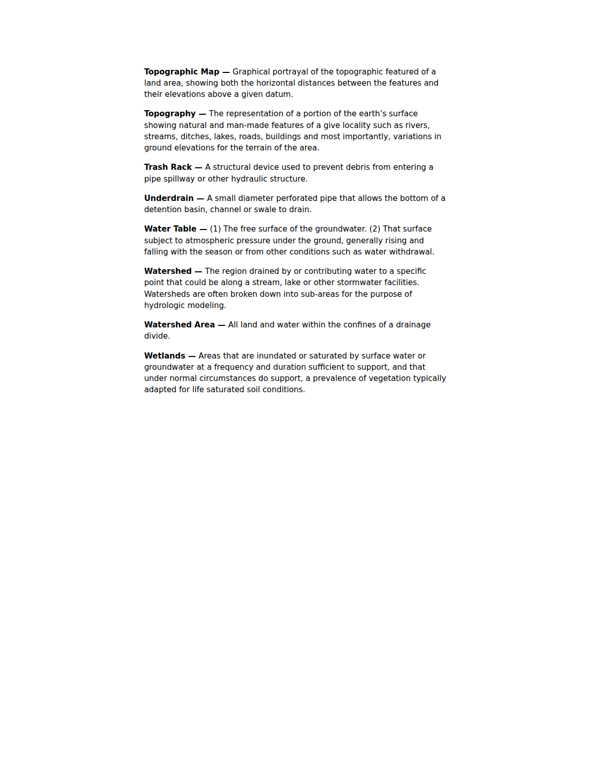Topographic Map —
Graphical portrayal of the topographic featured of a land area, showing both the horizontal distances between the features and their elevations above a given datum.
Topography —
The representation of a portion of the earth’s surface showing natural and man-made features of a give locality such as rivers, streams, ditches, lakes, roads, buildings and most importantly, variations in ground elevations for the terrain of the area.
Trash Rack —
A structural device used to prevent debris from entering a pipe spillway or other hydraulic structure.
Underdrain —
A small diameter perforated pipe that allows the bottom of a detention basin, channel or swale to drain.
Water Table —
(1) The free surface of the groundwater. (2) That surface subject to atmospheric pressure under the ground, generally rising and falling with the season or from other conditions such as water withdrawal.
Watershed —
The region drained by or contributing water to a specific point that could be along a stream, lake or other stormwater facilities. Watersheds are often broken down into sub-areas for the purpose of hydrologic modeling.
Watershed Area —
All land and water within the confines of a drainage divide.
Wetlands —
Areas that are inundated or saturated by surface water or groundwater at a frequency and duration sufficient to support, and that under normal circumstances do support, a prevalence of vegetation typically adapted for life saturated soil conditions.